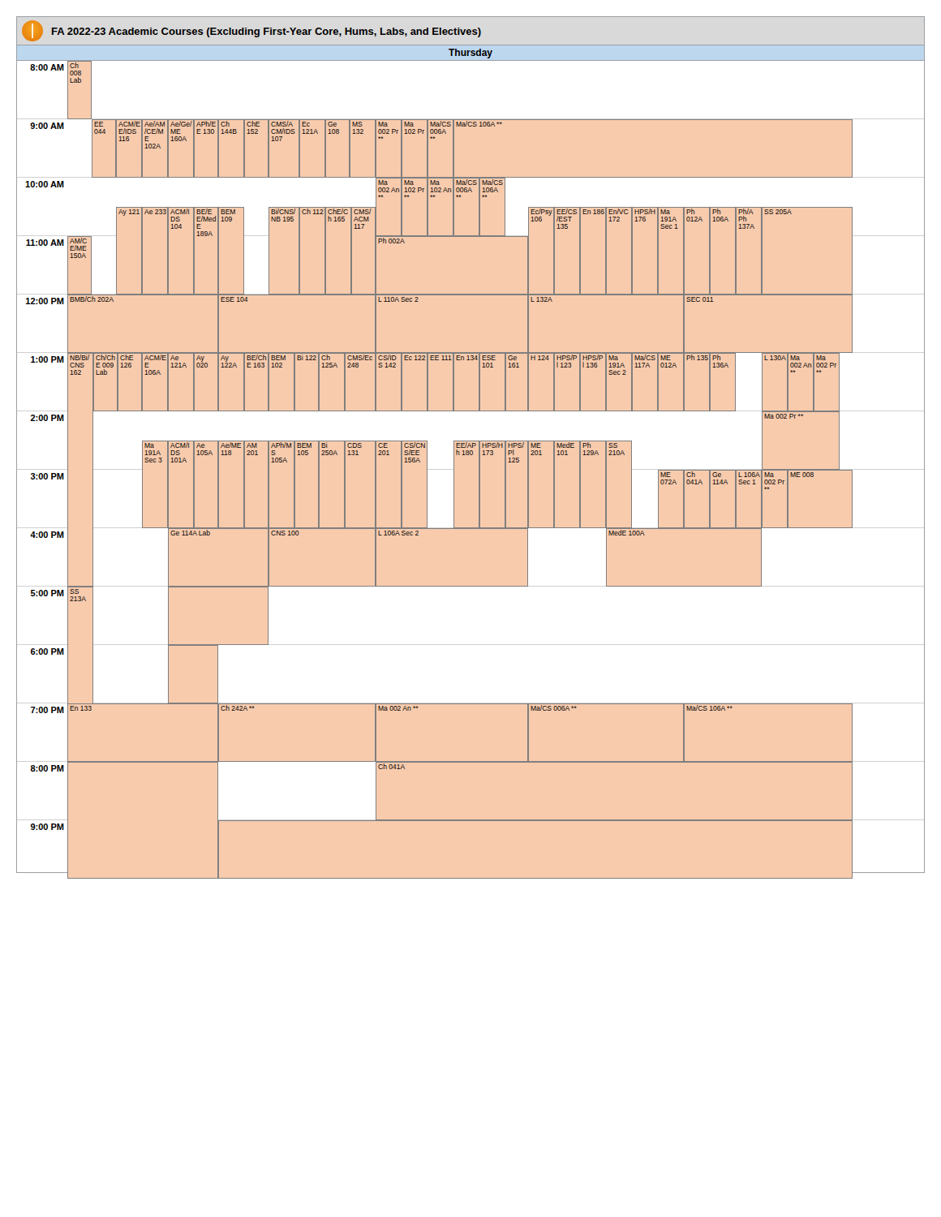FA 2022-23 Academic Courses (Excluding First-Year Core, Hums, Labs, and Electives)
Thursday
8:00 AM
9:00 AM
10:00 AM
11:00 AM
12:00 PM
1:00 PM
2:00 PM
3:00 PM
4:00 PM
5:00 PM
6:00 PM
7:00 PM
8:00 PM
9:00 PM
Ch 008 Lab
EE 044
ACM/EE/IDS 116
Ae/AM/CE/ME 102A
Ae/Ge/ME 160A
APh/EE 130
Ch 144B
ChE 152
CMS/ACM/IDS 107
Ec 121A
Ge 108
MS 132
Ma 002 Pr **
Ma 102 Pr
Ma/CS 006A **
Ma/CS 106A **
Ma 002 An **
Ma 102 Pr **
Ma 102 An **
Ma/CS 006A **
Ma/CS 106A **
Ay 121
Ae 233
ACM/IDS 104
BE/EE/MedE 189A
BEM 109
Bi/CNS/NB 195
Ch 112
ChE/Ch 165
CMS/ACM 117
Ec/Psy 106
EE/CS/EST 135
En 186
En/VC 172
HPS/H 176
Ma 191A Sec 1
Ph 012A
Ph 106A
Ph/A Ph 137A
SS 205A
AM/CE/ME 150A
Ph 002A
BMB/Ch 202A
ESE 104
L 110A Sec 2
L 132A
SEC 011
NB/Bi/CNS 162
Ch/ChE 009 Lab
ChE 126
ACM/EE 106A
Ae 121A
Ay 020
Ay 122A
BE/ChE 163
BEM 102
Bi 122
Ch 125A
CMS/Ec 248
CS/IDS 142
Ec 122
EE 111
En 134
ESE 101
Ge 161
H 124
HPS/Pl 123
HPS/Pl 136
Ma 191A Sec 2
Ma/CS 117A
ME 012A
Ph 135
Ph 136A
L 130A
Ma 002 An **
Ma 002 Pr **
Ma 002 Pr **
Ma 191A Sec 3
ACM/IDS 101A
Ae 105A
Ae/ME 118
AM 201
APh/MS 105A
BEM 105
Bi 250A
CDS 131
CE 201
CS/CNS/EE 156A
EE/APh 180
HPS/H 173
HPS/Pl 125
ME 201
MedE 101
Ph 129A
SS 210A
ME 072A
Ch 041A
Ge 114A
L 106A Sec 1
Ma 002 Pr **
ME 008
Ge 114A Lab
CNS 100
L 106A Sec 2
MedE 100A
SS 213A
En 133
Ch 242A **
Ma 002 An **
Ma/CS 006A **
Ma/CS 106A **
Ch 041A